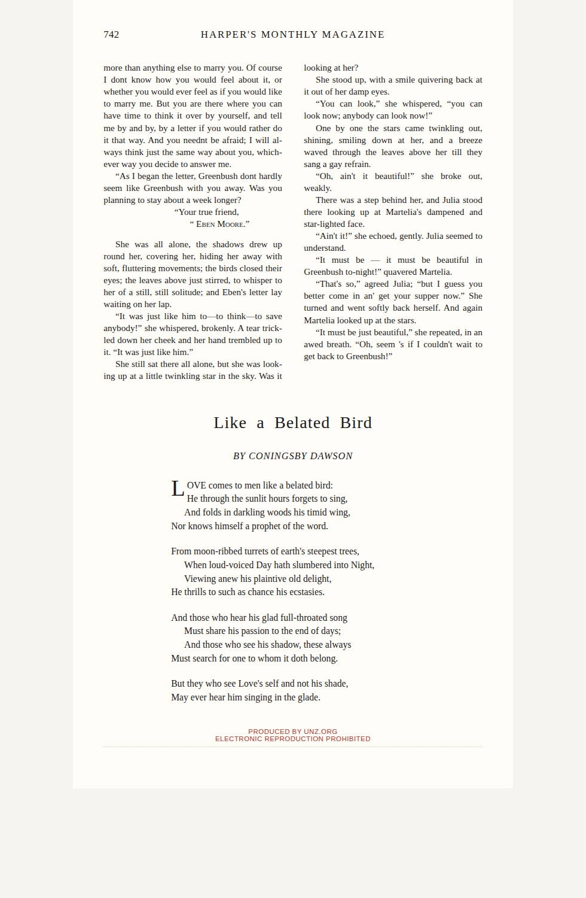742
HARPER'S MONTHLY MAGAZINE
more than anything else to marry you. Of course I dont know how you would feel about it, or whether you would ever feel as if you would like to marry me. But you are there where you can have time to think it over by yourself, and tell me by and by, by a letter if you would rather do it that way. And you neednt be afraid; I will always think just the same way about you, whichever way you decide to answer me.
“As I began the letter, Greenbush dont hardly seem like Greenbush with you away. Was you planning to stay about a week longer?
“Your true friend,“ Eben Moore.”
She was all alone, the shadows drew up round her, covering her, hiding her away with soft, fluttering movements; the birds closed their eyes; the leaves above just stirred, to whisper to her of a still, still solitude; and Eben's letter lay waiting on her lap.
“It was just like him to—to think—to save anybody!” she whispered, brokenly. A tear trickled down her cheek and her hand trembled up to it. “It was just like him.”
She still sat there all alone, but she was looking up at a little twinkling star in the sky. Was it looking at her?
She stood up, with a smile quivering back at it out of her damp eyes.
“You can look,” she whispered, “you can look now; anybody can look now!”
One by one the stars came twinkling out, shining, smiling down at her, and a breeze waved through the leaves above her till they sang a gay refrain.
“Oh, ain't it beautiful!” she broke out, weakly.
There was a step behind her, and Julia stood there looking up at Martelia's dampened and star-lighted face.
“Ain't it!” she echoed, gently. Julia seemed to understand.
“It must be — it must be beautiful in Greenbush to-night!” quavered Martelia.
“That's so,” agreed Julia; “but I guess you better come in an' get your supper now.” She turned and went softly back herself. And again Martelia looked up at the stars.
“It must be just beautiful,” she repeated, in an awed breath. “Oh, seem 's if I couldn't wait to get back to Greenbush!”
Like a Belated Bird
BY CONINGSBY DAWSON
LOVE comes to men like a belated bird: He through the sunlit hours forgets to sing, And folds in darkling woods his timid wing, Nor knows himself a prophet of the word.
From moon-ribbed turrets of earth's steepest trees, When loud-voiced Day hath slumbered into Night, Viewing anew his plaintive old delight, He thrills to such as chance his ecstasies.
And those who hear his glad full-throated song Must share his passion to the end of days; And those who see his shadow, these always Must search for one to whom it doth belong.
But they who see Love's self and not his shade, May ever hear him singing in the glade.
PRODUCED BY UNZ.ORG
ELECTRONIC REPRODUCTION PROHIBITED